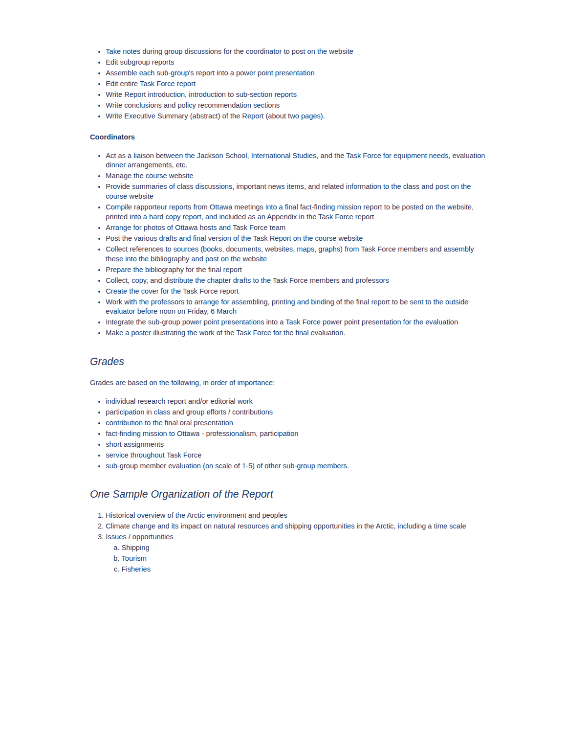Take notes during group discussions for the coordinator to post on the website
Edit subgroup reports
Assemble each sub-group's report into a power point presentation
Edit entire Task Force report
Write Report introduction, introduction to sub-section reports
Write conclusions and policy recommendation sections
Write Executive Summary (abstract) of the Report (about two pages).
Coordinators
Act as a liaison between the Jackson School, International Studies, and the Task Force for equipment needs, evaluation dinner arrangements, etc.
Manage the course website
Provide summaries of class discussions, important news items, and related information to the class and post on the course website
Compile rapporteur reports from Ottawa meetings into a final fact-finding mission report to be posted on the website, printed into a hard copy report, and included as an Appendix in the Task Force report
Arrange for photos of Ottawa hosts and Task Force team
Post the various drafts and final version of the Task Report on the course website
Collect references to sources (books, documents, websites, maps, graphs) from Task Force members and assembly these into the bibliography and post on the website
Prepare the bibliography for the final report
Collect, copy, and distribute the chapter drafts to the Task Force members and professors
Create the cover for the Task Force report
Work with the professors to arrange for assembling, printing and binding of the final report to be sent to the outside evaluator before noon on Friday, 6 March
Integrate the sub-group power point presentations into a Task Force power point presentation for the evaluation
Make a poster illustrating the work of the Task Force for the final evaluation.
Grades
Grades are based on the following, in order of importance:
individual research report and/or editorial work
participation in class and group efforts / contributions
contribution to the final oral presentation
fact-finding mission to Ottawa - professionalism, participation
short assignments
service throughout Task Force
sub-group member evaluation (on scale of 1-5) of other sub-group members.
One Sample Organization of the Report
Historical overview of the Arctic environment and peoples
Climate change and its impact on natural resources and shipping opportunities in the Arctic, including a time scale
Issues / opportunities
Shipping
Tourism
Fisheries